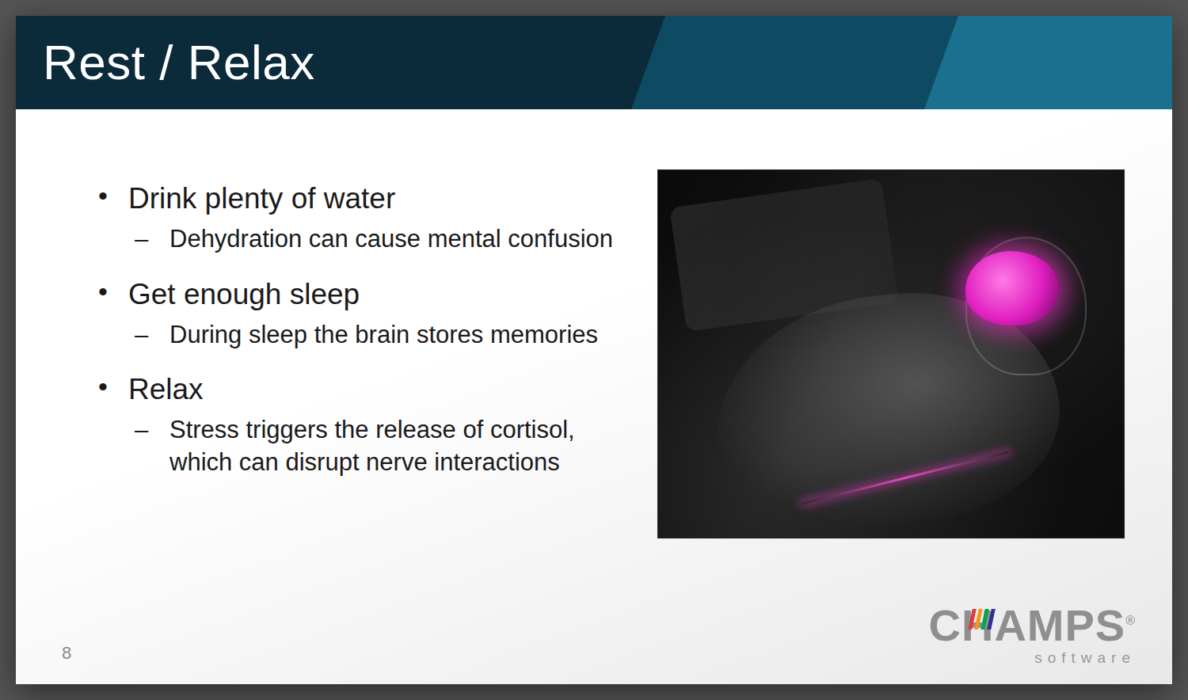Rest / Relax
Drink plenty of water
Dehydration can cause mental confusion
Get enough sleep
During sleep the brain stores memories
Relax
Stress triggers the release of cortisol, which can disrupt nerve interactions
8
CHAMPS®
software